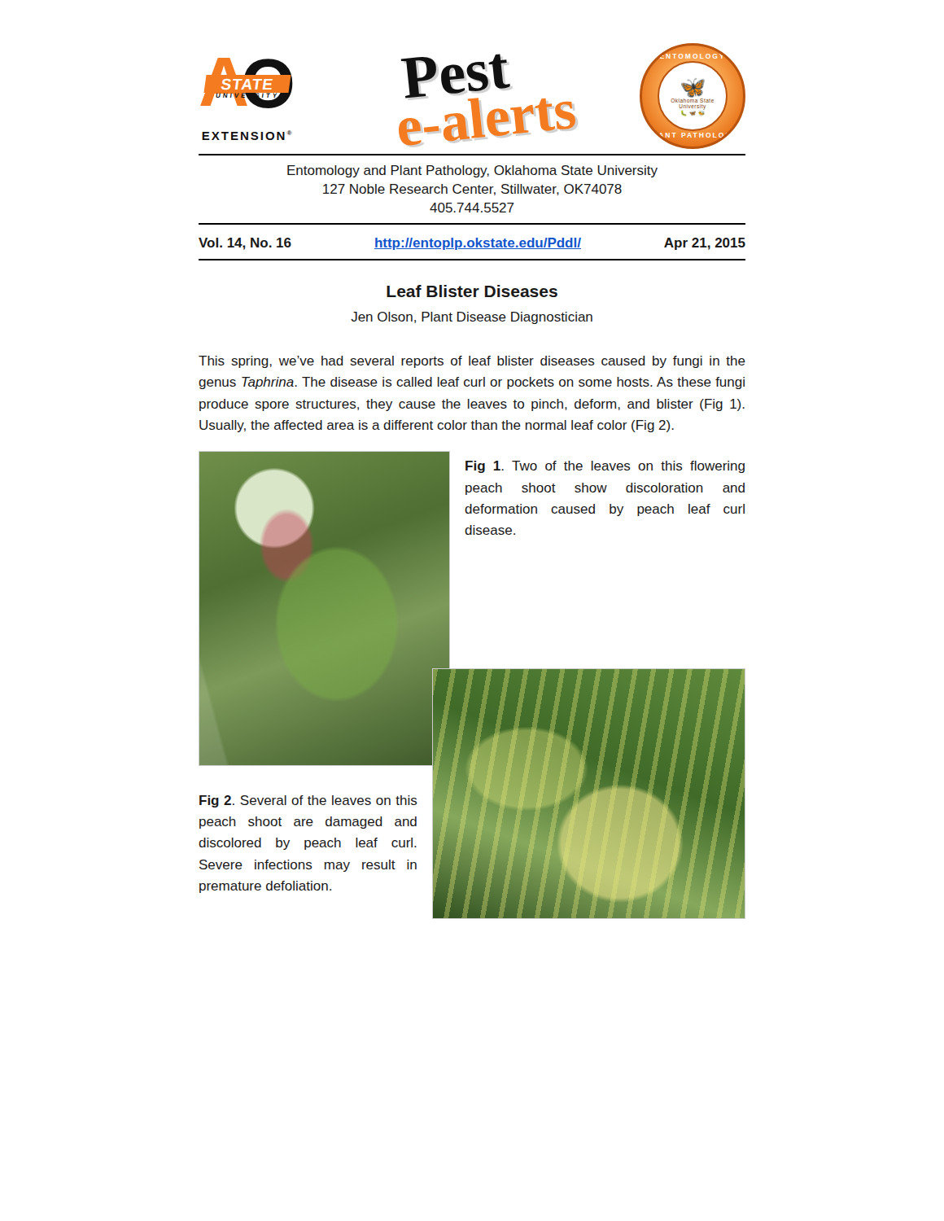A O STATE UNIVERSITY
EXTENSION®
Pest e-alerts
Entomology
🦋 Oklahoma State University 🐛 🦋 🐝
Plant Pathology
Entomology and Plant Pathology, Oklahoma State University
127 Noble Research Center, Stillwater, OK74078
405.744.5527
Vol. 14, No. 16 http://entoplp.okstate.edu/Pddl/ Apr 21, 2015
Leaf Blister Diseases
Jen Olson, Plant Disease Diagnostician
This spring, we’ve had several reports of leaf blister diseases caused by fungi in the genus Taphrina. The disease is called leaf curl or pockets on some hosts. As these fungi produce spore structures, they cause the leaves to pinch, deform, and blister (Fig 1). Usually, the affected area is a different color than the normal leaf color (Fig 2).
Fig 1. Two of the leaves on this flowering peach shoot show discoloration and deformation caused by peach leaf curl disease.
Fig 2. Several of the leaves on this peach shoot are damaged and discolored by peach leaf curl. Severe infections may result in premature defoliation.